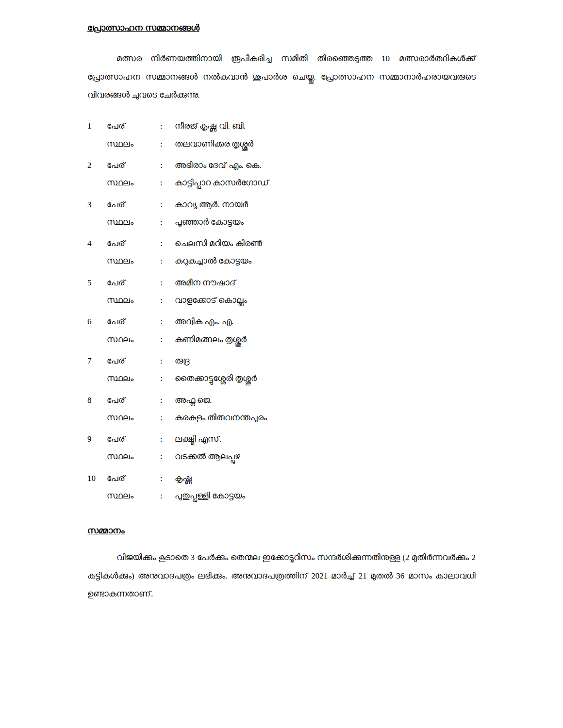പ്രോത്സാഹന സമ്മാനങ്ങൾ
മത്സര നിർണയത്തിനായി രൂപീകരിച്ച സമിതി തിരഞ്ഞെടുത്ത 10 മത്സരാർത്ഥികൾക്ക് പ്രോത്സാഹന സമ്മാനങ്ങൾ നൽകുവാൻ ശുപാർശ ചെയ്തു. പ്രോത്സാഹന സമ്മാനാർഹരായവരുടെ വിവരങ്ങൾ ചുവടെ ചേർക്കുന്നു.
| 1 | പേര് | : | നീരജ് കൃഷ്ണ വി. ബി. |
| | സ്ഥലം | : | തലവാണിക്കര തൃശ്ശൂർ |
| 2 | പേര് | : | അഭിരാം ദേവ് എം. കെ. |
| | സ്ഥലം | : | കാട്ടിപ്പാറ കാസർഗോഡ് |
| 3 | പേര് | : | കാവ്യ ആർ. നായർ |
| | സ്ഥലം | : | പൂഞ്ഞാർ കോട്ടയം |
| 4 | പേര് | : | ചെലസി മറിയം കിരൺ |
| | സ്ഥലം | : | കറുകച്ചാൽ കോട്ടയം |
| 5 | പേര് | : | അമീന നൗഷാദ് |
| | സ്ഥലം | : | വാളക്കോട് കൊല്ലം |
| 6 | പേര് | : | അദ്വിക എം. എ. |
| | സ്ഥലം | : | കണിമങ്ങലം തൃശ്ശൂർ |
| 7 | പേര് | : | രുദ്ര |
| | സ്ഥലം | : | തൈക്കാട്ടുശ്ശേരി തൃശ്ശൂർ |
| 8 | പേര് | : | അഫ്ന ജെ. |
| | സ്ഥലം | : | കരകുളം തിരുവനന്തപുരം |
| 9 | പേര് | : | ലക്ഷ്മി എസ്. |
| | സ്ഥലം | : | വടക്കൽ ആലപ്പുഴ |
| 10 | പേര് | : | കൃഷ്ണ |
| | സ്ഥലം | : | പുതുപ്പള്ളി കോട്ടയം |
സമ്മാനം
വിജയിക്കും കൂടാതെ 3 പേർക്കും തെന്മല ഇക്കോടൂറിസം സന്ദർശിക്കുന്നതിനുള്ള (2 മുതിർന്നവർക്കും 2 കുട്ടികൾക്കും) അനുവാദപത്രം ലഭിക്കും. അനുവാദപത്രത്തിന് 2021 മാർച്ച് 21 മുതൽ 36 മാസം കാലാവധി ഉണ്ടാകുന്നതാണ്.